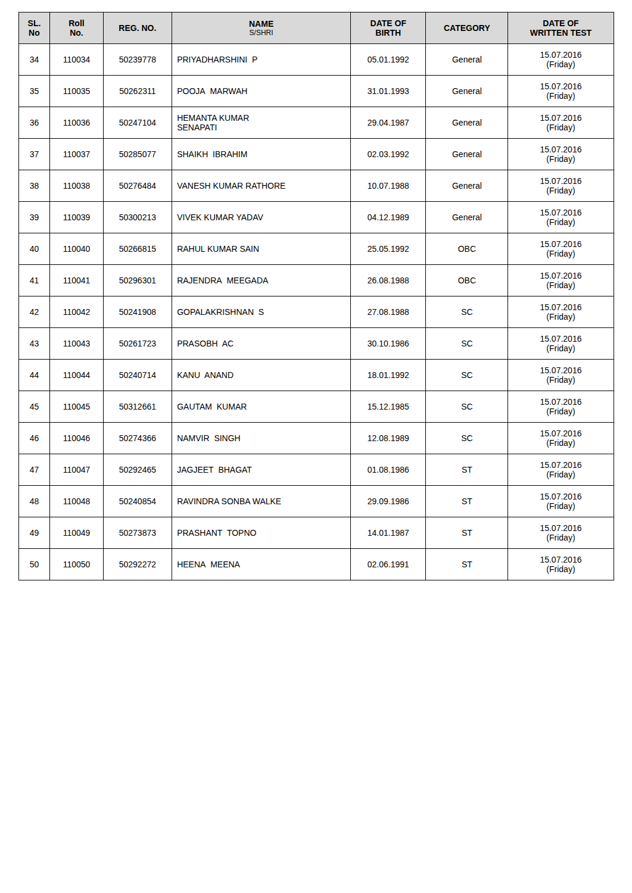| SL. No | Roll No. | REG. NO. | NAME S/SHRI | DATE OF BIRTH | CATEGORY | DATE OF WRITTEN TEST |
| --- | --- | --- | --- | --- | --- | --- |
| 34 | 110034 | 50239778 | PRIYADHARSHINI P | 05.01.1992 | General | 15.07.2016 (Friday) |
| 35 | 110035 | 50262311 | POOJA MARWAH | 31.01.1993 | General | 15.07.2016 (Friday) |
| 36 | 110036 | 50247104 | HEMANTA KUMAR SENAPATI | 29.04.1987 | General | 15.07.2016 (Friday) |
| 37 | 110037 | 50285077 | SHAIKH IBRAHIM | 02.03.1992 | General | 15.07.2016 (Friday) |
| 38 | 110038 | 50276484 | VANESH KUMAR RATHORE | 10.07.1988 | General | 15.07.2016 (Friday) |
| 39 | 110039 | 50300213 | VIVEK KUMAR YADAV | 04.12.1989 | General | 15.07.2016 (Friday) |
| 40 | 110040 | 50266815 | RAHUL KUMAR SAIN | 25.05.1992 | OBC | 15.07.2016 (Friday) |
| 41 | 110041 | 50296301 | RAJENDRA MEEGADA | 26.08.1988 | OBC | 15.07.2016 (Friday) |
| 42 | 110042 | 50241908 | GOPALAKRISHNAN S | 27.08.1988 | SC | 15.07.2016 (Friday) |
| 43 | 110043 | 50261723 | PRASOBH AC | 30.10.1986 | SC | 15.07.2016 (Friday) |
| 44 | 110044 | 50240714 | KANU ANAND | 18.01.1992 | SC | 15.07.2016 (Friday) |
| 45 | 110045 | 50312661 | GAUTAM KUMAR | 15.12.1985 | SC | 15.07.2016 (Friday) |
| 46 | 110046 | 50274366 | NAMVIR SINGH | 12.08.1989 | SC | 15.07.2016 (Friday) |
| 47 | 110047 | 50292465 | JAGJEET BHAGAT | 01.08.1986 | ST | 15.07.2016 (Friday) |
| 48 | 110048 | 50240854 | RAVINDRA SONBA WALKE | 29.09.1986 | ST | 15.07.2016 (Friday) |
| 49 | 110049 | 50273873 | PRASHANT TOPNO | 14.01.1987 | ST | 15.07.2016 (Friday) |
| 50 | 110050 | 50292272 | HEENA MEENA | 02.06.1991 | ST | 15.07.2016 (Friday) |